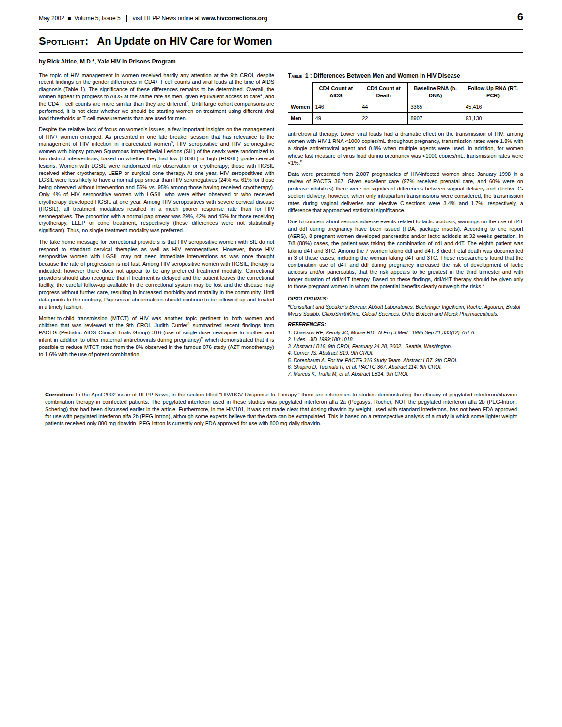May 2002 ■ Volume 5, Issue 5
visit HEPP News online at www.hivcorrections.org
6
Spotlight: An Update on HIV Care for Women
by Rick Altice, M.D.*, Yale HIV in Prisons Program
The topic of HIV management in women received hardly any attention at the 9th CROI, despite recent findings on the gender differences in CD4+ T cell counts and viral loads at the time of AIDS diagnosis (Table 1). The significance of these differences remains to be determined. Overall, the women appear to progress to AIDS at the same rate as men, given equivalent access to care1, and the CD4 T cell counts are more similar than they are different2. Until large cohort comparisons are performed, it is not clear whether we should be starting women on treatment using different viral load thresholds or T cell measurements than are used for men.
Despite the relative lack of focus on women's issues, a few important insights on the management of HIV+ women emerged. As presented in one late breaker session that has relevance to the management of HIV infection in incarcerated women3, HIV seropositive and HIV seronegative women with biopsy-proven Squamous Intraepithelial Lesions (SIL) of the cervix were randomized to two distinct interventions, based on whether they had low (LGSIL) or high (HGSIL) grade cervical lesions. Women with LGSIL were randomized into observation or cryotherapy; those with HGSIL received either cryotherapy, LEEP or surgical cone therapy. At one year, HIV seropositives with LGSIL were less likely to have a normal pap smear than HIV seronegatives (24% vs. 61% for those being observed without intervention and 56% vs. 95% among those having received cryotherapy). Only 4% of HIV seropositive women with LGSIL who were either observed or who received cryotherapy developed HGSIL at one year. Among HIV seropositives with severe cervical disease (HGSIL), all treatment modalities resulted in a much poorer response rate than for HIV seronegatives. The proportion with a normal pap smear was 29%, 42% and 45% for those receiving cryotherapy, LEEP or cone treatment, respectively (these differences were not statistically significant). Thus, no single treatment modality was preferred.
The take home message for correctional providers is that HIV seropositive women with SIL do not respond to standard cervical therapies as well as HIV seronegatives. However, those HIV seropositive women with LGSIL may not need immediate interventions as was once thought because the rate of progression is not fast. Among HIV seropositive women with HGSIL, therapy is indicated; however there does not appear to be any preferred treatment modality. Correctional providers should also recognize that if treatment is delayed and the patient leaves the correctional facility, the careful follow-up available in the correctional system may be lost and the disease may progress without further care, resulting in increased morbidity and mortality in the community. Until data points to the contrary, Pap smear abnormalities should continue to be followed up and treated in a timely fashion.
Mother-to-child transmission (MTCT) of HIV was another topic pertinent to both women and children that was reviewed at the 9th CROI. Judith Currier4 summarized recent findings from PACTG (Pediatric AIDS Clinical Trials Group) 316 (use of single-dose nevirapine to mother and infant in addition to other maternal antiretrovirals during pregnancy)5 which demonstrated that it is possible to reduce MTCT rates from the 8% observed in the famous 076 study (AZT monotherapy) to 1.6% with the use of potent combination
Table 1 : Differences Between Men and Women in HIV Disease
| | CD4 Count at AIDS | CD4 Count at Death | Baseline RNA (b-DNA) | Follow-Up RNA (RT-PCR) |
| --- | --- | --- | --- | --- |
| Women | 146 | 44 | 3365 | 45,416 |
| Men | 49 | 22 | 8907 | 93,130 |
antiretroviral therapy. Lower viral loads had a dramatic effect on the transmission of HIV: among women with HIV-1 RNA <1000 copies/mL throughout pregnancy, transmission rates were 1.8% with a single antiretroviral agent and 0.8% when multiple agents were used. In addition, for women whose last measure of virus load during pregnancy was <1000 copies/mL, transmission rates were <1%.6
Data were presented from 2,087 pregnancies of HIV-infected women since January 1998 in a review of PACTG 367. Given excellent care (97% received prenatal care, and 60% were on protease inhibitors) there were no significant differences between vaginal delivery and elective C-section delivery; however, when only intrapartum transmissions were considered, the transmission rates during vaginal deliveries and elective C-sections were 3.4% and 1.7%, respectively, a difference that approached statistical significance.
Due to concern about serious adverse events related to lactic acidosis, warnings on the use of d4T and ddI during pregnancy have been issued (FDA, package inserts). According to one report (AERS), 8 pregnant women developed pancreatitis and/or lactic acidosis at 32 weeks gestation. In 7/8 (88%) cases, the patient was taking the combination of ddI and d4T. The eighth patient was taking d4T and 3TC. Among the 7 women taking ddI and d4T, 3 died. Fetal death was documented in 3 of these cases, including the woman taking d4T and 3TC. These resesarchers found that the combination use of d4T and ddI during pregnancy increased the risk of development of lactic acidosis and/or pancreatitis, that the risk appears to be greatest in the third trimester and with longer duration of ddI/d4T therapy. Based on these findings, ddI/d4T therapy should be given only to those pregnant women in whom the potential benefits clearly outweigh the risks.7
DISCLOSURES:
*Consultant and Speaker's Bureau: Abbott Laboratories, Boehringer Ingelheim, Roche, Agouron, Bristol Myers Squibb, GlaxoSmithKline, Gilead Sciences, Ortho Biotech and Merck Pharmaceuticals.
REFERENCES:
1. Chaisson RE, Keruly JC, Moore RD. N Eng J Med. 1995 Sep 21;333(12):751-6.
2. Lyles. JID 1999;180:1018.
3. Abstract LB16, 9th CROI, February 24-28, 2002. Seattle, Washington.
4. Currier JS. Abstract S19. 9th CROI.
5. Dorenbaum A. For the PACTG 316 Study Team. Abstract LB7. 9th CROI.
6. Shapiro D, Tuomala R, et al. PACTG 367. Abstract 114. 9th CROI.
7. Marcus K, Truffa M, et al. Abstract LB14. 9th CROI.
Correction: In the April 2002 issue of HEPP News, in the section titled "HIV/HCV Response to Therapy," there are references to studies demonstrating the efficacy of pegylated interferon/ribavirin combination therapy in coinfected patients. The pegylated interferon used in these studies was pegylated interferon alfa 2a (Pegasys, Roche), NOT the pegylated interferon alfa 2b (PEG-Intron, Schering) that had been discussed earlier in the article. Furthermore, in the HIV101, it was not made clear that dosing ribavirin by weight, used with standard interferons, has not been FDA approved for use with pegylated interferon alfa 2b (PEG-Intron), although some experts believe that the data can be extrapolated. This is based on a retrospective analysis of a study in which some lighter weight patients received only 800 mg ribavirin. PEG-intron is currently only FDA approved for use with 800 mg daily ribavirin.